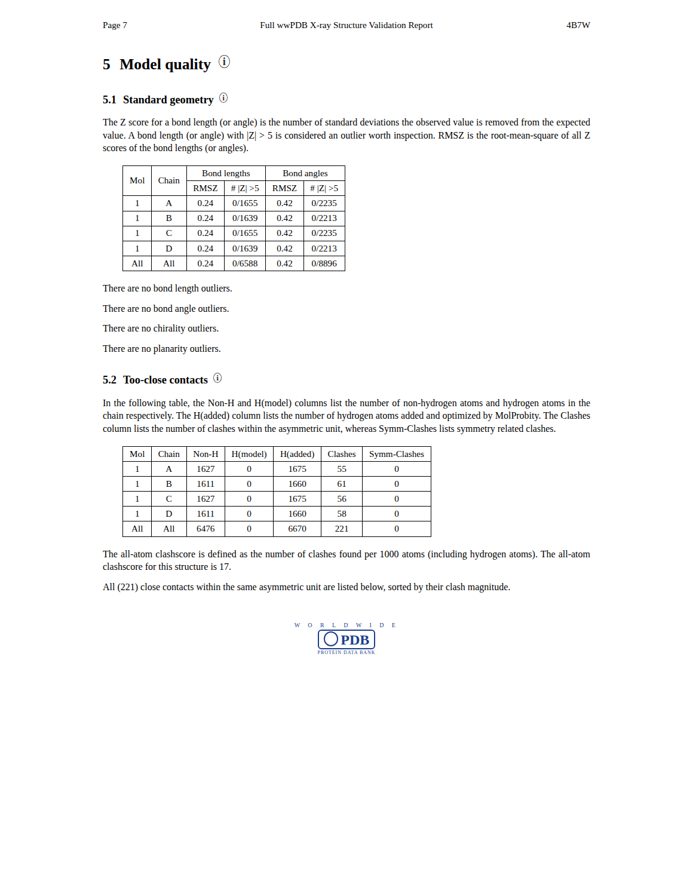Page 7
Full wwPDB X-ray Structure Validation Report
4B7W
5 Model quality i
5.1 Standard geometry i
The Z score for a bond length (or angle) is the number of standard deviations the observed value is removed from the expected value. A bond length (or angle) with |Z| > 5 is considered an outlier worth inspection. RMSZ is the root-mean-square of all Z scores of the bond lengths (or angles).
| Mol | Chain | Bond lengths | Bond angles |
| --- | --- | --- | --- |
| RMSZ | # /Z/ >5 | RMSZ | # /Z/ >5 |
| 1 | A | 0.24 | 0/1655 | 0.42 | 0/2235 |
| 1 | B | 0.24 | 0/1639 | 0.42 | 0/2213 |
| 1 | C | 0.24 | 0/1655 | 0.42 | 0/2235 |
| 1 | D | 0.24 | 0/1639 | 0.42 | 0/2213 |
| All | All | 0.24 | 0/6588 | 0.42 | 0/8896 |
There are no bond length outliers.
There are no bond angle outliers.
There are no chirality outliers.
There are no planarity outliers.
5.2 Too-close contacts i
In the following table, the Non-H and H(model) columns list the number of non-hydrogen atoms and hydrogen atoms in the chain respectively. The H(added) column lists the number of hydrogen atoms added and optimized by MolProbity. The Clashes column lists the number of clashes within the asymmetric unit, whereas Symm-Clashes lists symmetry related clashes.
| Mol | Chain | Non-H | H(model) | H(added) | Clashes | Symm-Clashes |
| --- | --- | --- | --- | --- | --- | --- |
| 1 | A | 1627 | 0 | 1675 | 55 | 0 |
| 1 | B | 1611 | 0 | 1660 | 61 | 0 |
| 1 | C | 1627 | 0 | 1675 | 56 | 0 |
| 1 | D | 1611 | 0 | 1660 | 58 | 0 |
| All | All | 6476 | 0 | 6670 | 221 | 0 |
The all-atom clashscore is defined as the number of clashes found per 1000 atoms (including hydrogen atoms). The all-atom clashscore for this structure is 17.
All (221) close contacts within the same asymmetric unit are listed below, sorted by their clash magnitude.
W O R L D W I D E PDB PROTEIN DATA BANK